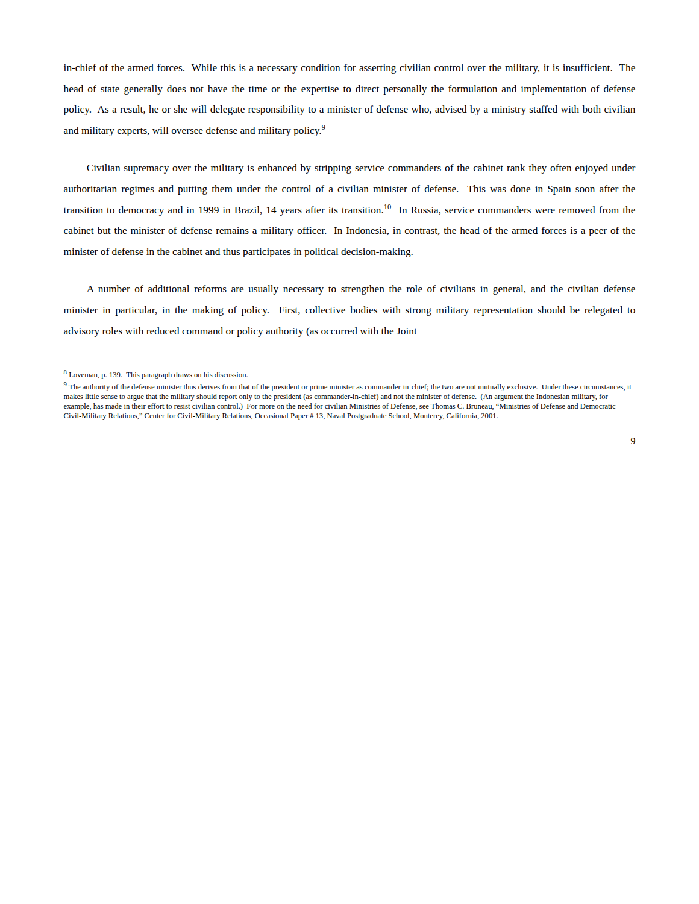in-chief of the armed forces. While this is a necessary condition for asserting civilian control over the military, it is insufficient. The head of state generally does not have the time or the expertise to direct personally the formulation and implementation of defense policy. As a result, he or she will delegate responsibility to a minister of defense who, advised by a ministry staffed with both civilian and military experts, will oversee defense and military policy.9
Civilian supremacy over the military is enhanced by stripping service commanders of the cabinet rank they often enjoyed under authoritarian regimes and putting them under the control of a civilian minister of defense. This was done in Spain soon after the transition to democracy and in 1999 in Brazil, 14 years after its transition.10 In Russia, service commanders were removed from the cabinet but the minister of defense remains a military officer. In Indonesia, in contrast, the head of the armed forces is a peer of the minister of defense in the cabinet and thus participates in political decision-making.
A number of additional reforms are usually necessary to strengthen the role of civilians in general, and the civilian defense minister in particular, in the making of policy. First, collective bodies with strong military representation should be relegated to advisory roles with reduced command or policy authority (as occurred with the Joint
8 Loveman, p. 139. This paragraph draws on his discussion.
9 The authority of the defense minister thus derives from that of the president or prime minister as commander-in-chief; the two are not mutually exclusive. Under these circumstances, it makes little sense to argue that the military should report only to the president (as commander-in-chief) and not the minister of defense. (An argument the Indonesian military, for example, has made in their effort to resist civilian control.) For more on the need for civilian Ministries of Defense, see Thomas C. Bruneau, “Ministries of Defense and Democratic Civil-Military Relations,” Center for Civil-Military Relations, Occasional Paper # 13, Naval Postgraduate School, Monterey, California, 2001.
9